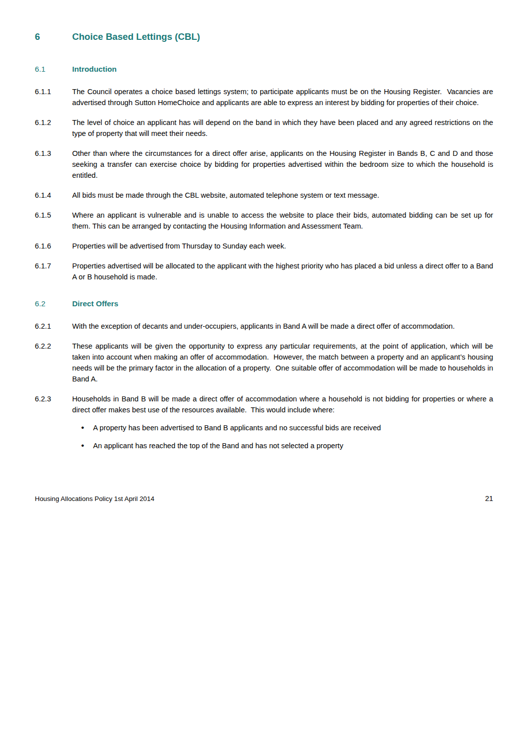6 Choice Based Lettings (CBL)
6.1 Introduction
6.1.1 The Council operates a choice based lettings system; to participate applicants must be on the Housing Register. Vacancies are advertised through Sutton HomeChoice and applicants are able to express an interest by bidding for properties of their choice.
6.1.2 The level of choice an applicant has will depend on the band in which they have been placed and any agreed restrictions on the type of property that will meet their needs.
6.1.3 Other than where the circumstances for a direct offer arise, applicants on the Housing Register in Bands B, C and D and those seeking a transfer can exercise choice by bidding for properties advertised within the bedroom size to which the household is entitled.
6.1.4 All bids must be made through the CBL website, automated telephone system or text message.
6.1.5 Where an applicant is vulnerable and is unable to access the website to place their bids, automated bidding can be set up for them. This can be arranged by contacting the Housing Information and Assessment Team.
6.1.6 Properties will be advertised from Thursday to Sunday each week.
6.1.7 Properties advertised will be allocated to the applicant with the highest priority who has placed a bid unless a direct offer to a Band A or B household is made.
6.2 Direct Offers
6.2.1 With the exception of decants and under-occupiers, applicants in Band A will be made a direct offer of accommodation.
6.2.2 These applicants will be given the opportunity to express any particular requirements, at the point of application, which will be taken into account when making an offer of accommodation. However, the match between a property and an applicant’s housing needs will be the primary factor in the allocation of a property. One suitable offer of accommodation will be made to households in Band A.
6.2.3 Households in Band B will be made a direct offer of accommodation where a household is not bidding for properties or where a direct offer makes best use of the resources available. This would include where:
A property has been advertised to Band B applicants and no successful bids are received
An applicant has reached the top of the Band and has not selected a property
Housing Allocations Policy 1st April 2014 21